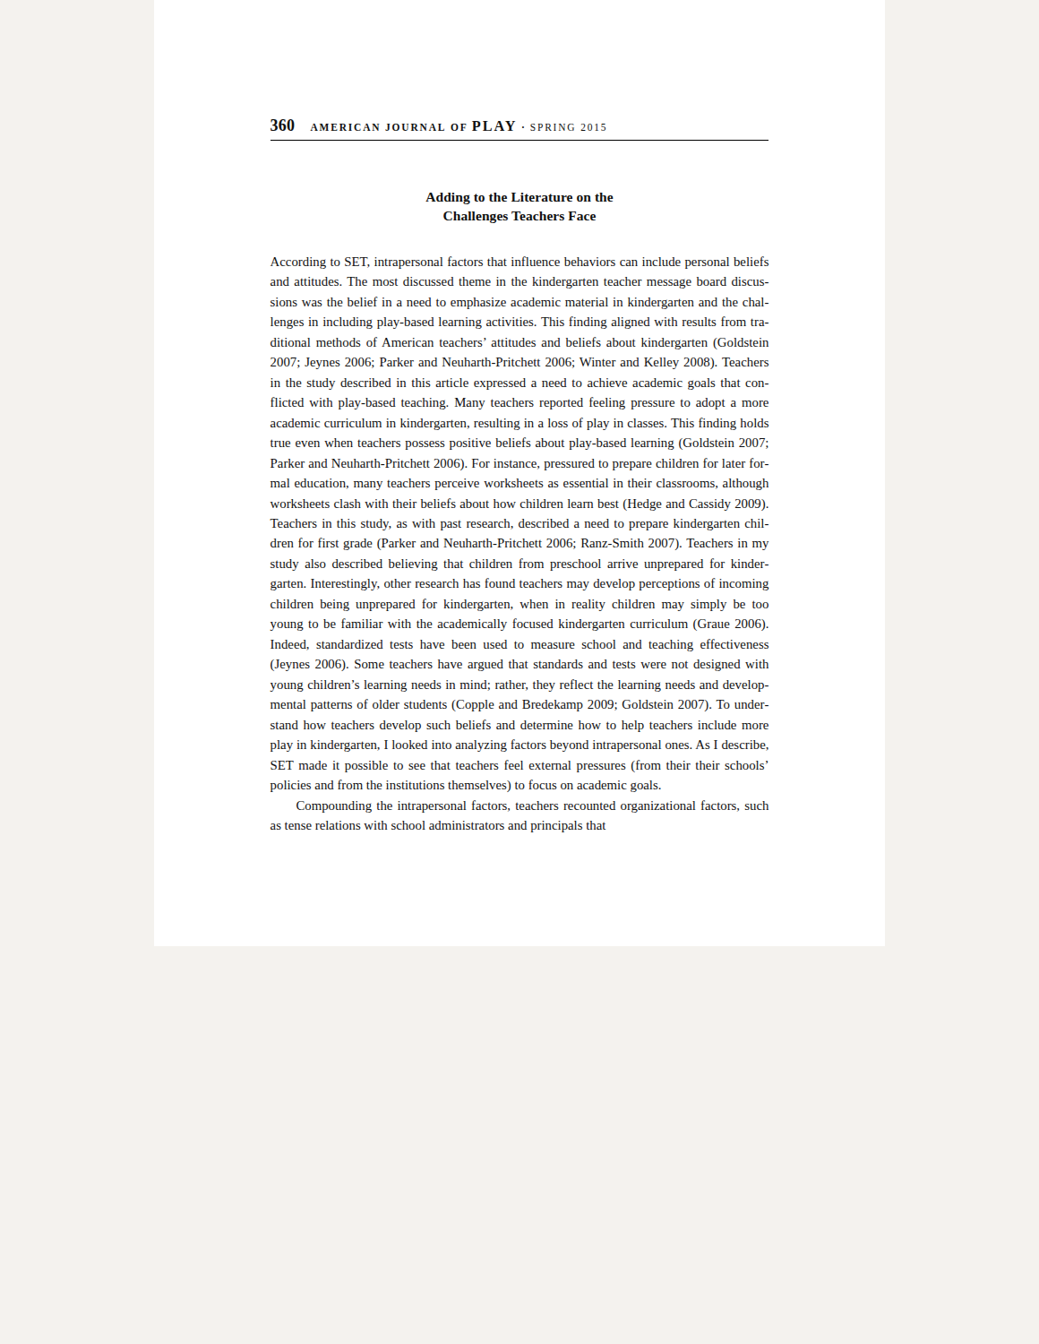360 American Journal of Play · Spring 2015
Adding to the Literature on the
Challenges Teachers Face
According to SET, intrapersonal factors that influence behaviors can include personal beliefs and attitudes. The most discussed theme in the kindergarten teacher message board discussions was the belief in a need to emphasize academic material in kindergarten and the challenges in including play-based learning activities. This finding aligned with results from traditional methods of American teachers’ attitudes and beliefs about kindergarten (Goldstein 2007; Jeynes 2006; Parker and Neuharth-Pritchett 2006; Winter and Kelley 2008). Teachers in the study described in this article expressed a need to achieve academic goals that conflicted with play-based teaching. Many teachers reported feeling pressure to adopt a more academic curriculum in kindergarten, resulting in a loss of play in classes. This finding holds true even when teachers possess positive beliefs about play-based learning (Goldstein 2007; Parker and Neuharth-Pritchett 2006). For instance, pressured to prepare children for later formal education, many teachers perceive worksheets as essential in their classrooms, although worksheets clash with their beliefs about how children learn best (Hedge and Cassidy 2009). Teachers in this study, as with past research, described a need to prepare kindergarten children for first grade (Parker and Neuharth-Pritchett 2006; Ranz-Smith 2007). Teachers in my study also described believing that children from preschool arrive unprepared for kindergarten. Interestingly, other research has found teachers may develop perceptions of incoming children being unprepared for kindergarten, when in reality children may simply be too young to be familiar with the academically focused kindergarten curriculum (Graue 2006). Indeed, standardized tests have been used to measure school and teaching effectiveness (Jeynes 2006). Some teachers have argued that standards and tests were not designed with young children’s learning needs in mind; rather, they reflect the learning needs and developmental patterns of older students (Copple and Bredekamp 2009; Goldstein 2007). To understand how teachers develop such beliefs and determine how to help teachers include more play in kindergarten, I looked into analyzing factors beyond intrapersonal ones. As I describe, SET made it possible to see that teachers feel external pressures (from their their schools’ policies and from the institutions themselves) to focus on academic goals.
Compounding the intrapersonal factors, teachers recounted organizational factors, such as tense relations with school administrators and principals that